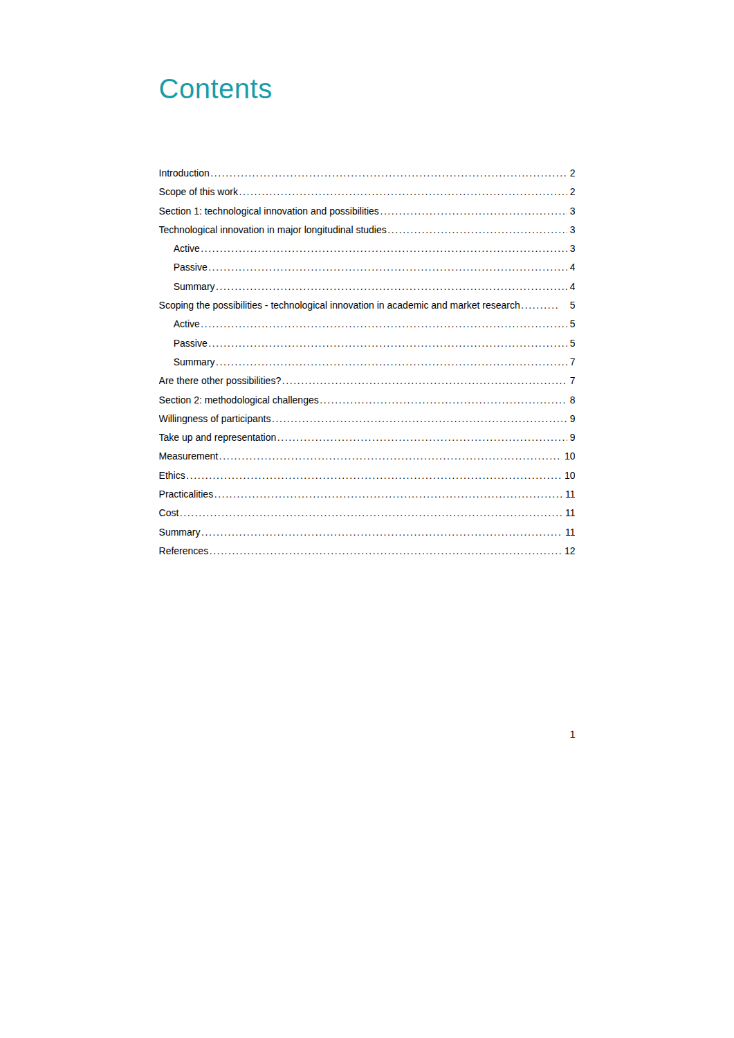Contents
Introduction .................................................................................................................. 2
Scope of this work ............................................................................................................. 2
Section 1: technological innovation and possibilities ............................................................ 3
Technological innovation in major longitudinal studies ......................................................... 3
Active ............................................................................................................................. 3
Passive .......................................................................................................................... 4
Summary ....................................................................................................................... 4
Scoping the possibilities - technological innovation in academic and market research .......... 5
Active ............................................................................................................................. 5
Passive .......................................................................................................................... 5
Summary ....................................................................................................................... 7
Are there other possibilities? ............................................................................................... 7
Section 2: methodological challenges ................................................................................. 8
Willingness of participants ................................................................................................... 9
Take up and representation ................................................................................................ 9
Measurement ................................................................................................................ 10
Ethics ........................................................................................................................... 10
Practicalities .................................................................................................................. 11
Cost ............................................................................................................................. 11
Summary ..................................................................................................................... 11
References .................................................................................................................. 12
1